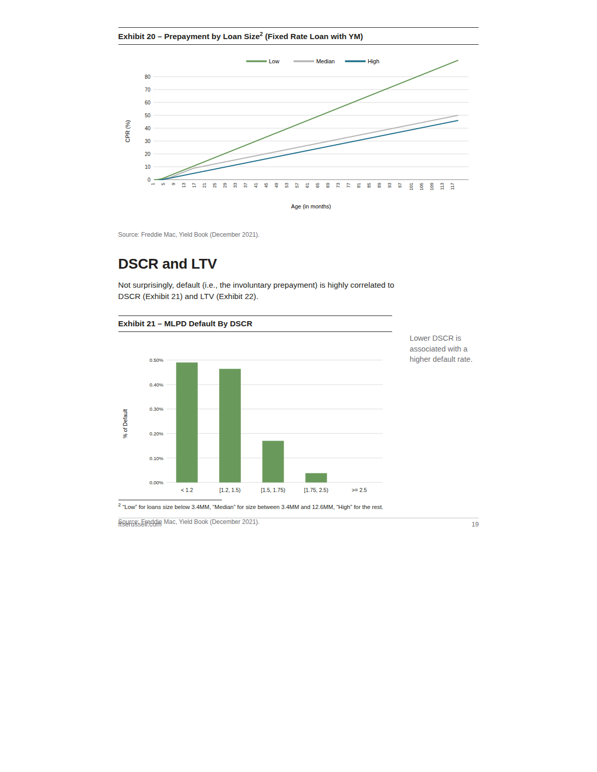Exhibit 20 – Prepayment by Loan Size2 (Fixed Rate Loan with YM)
Low Median High CPR (%) 80 70 60 50 40 30 20 10 0 1 5 9 13 17 21 25 29 33 37 41 45 49 53 57 61 65 69 73 77 81 85 89 93 97 101 105 109 113 117 Age (in months)
Source: Freddie Mac, Yield Book (December 2021).
DSCR and LTV
Not surprisingly, default (i.e., the involuntary prepayment) is highly correlated to DSCR (Exhibit 21) and LTV (Exhibit 22).
Exhibit 21 – MLPD Default By DSCR
% of Default 0.50% 0.40% 0.30% 0.20% 0.10% 0.00% < 1.2 [1.2, 1.5) [1.5, 1.75) [1.75, 2.5) >= 2.5
Source: Freddie Mac, Yield Book (December 2021).
Lower DSCR is associated with a higher default rate.
2 “Low” for loans size below 3.4MM, “Median” for size between 3.4MM and 12.6MM, “High” for the rest.
ftserussell.com 19